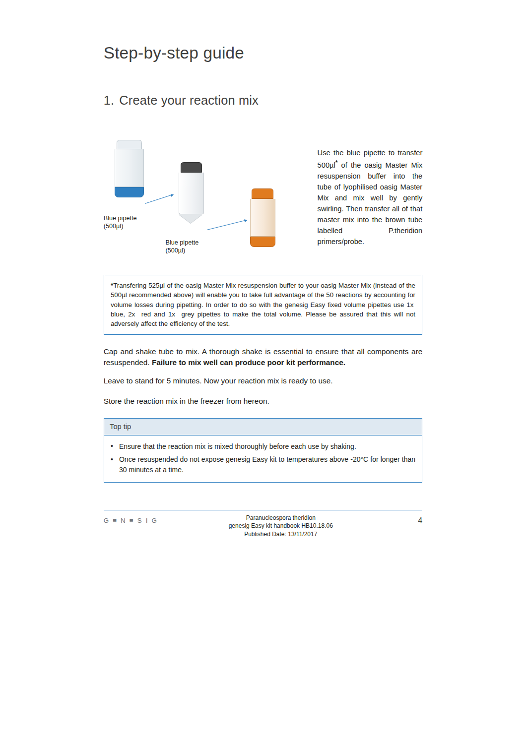Step-by-step guide
1. Create your reaction mix
Blue pipette
(500µl)
Blue pipette
(500µl)
Use the blue pipette to transfer 500µl* of the oasig Master Mix resuspension buffer into the tube of lyophilised oasig Master Mix and mix well by gently swirling. Then transfer all of that master mix into the brown tube labelled P.theridion primers/probe.
*Transfering 525µl of the oasig Master Mix resuspension buffer to your oasig Master Mix (instead of the 500µl recommended above) will enable you to take full advantage of the 50 reactions by accounting for volume losses during pipetting. In order to do so with the genesig Easy fixed volume pipettes use 1x blue, 2x red and 1x grey pipettes to make the total volume. Please be assured that this will not adversely affect the efficiency of the test.
Cap and shake tube to mix. A thorough shake is essential to ensure that all components are resuspended. Failure to mix well can produce poor kit performance.
Leave to stand for 5 minutes. Now your reaction mix is ready to use.
Store the reaction mix in the freezer from hereon.
Top tip
Ensure that the reaction mix is mixed thoroughly before each use by shaking.
Once resuspended do not expose genesig Easy kit to temperatures above -20°C for longer than 30 minutes at a time.
G ≡ N ≡ S I G
Paranucleospora theridion
genesig Easy kit handbook HB10.18.06
Published Date: 13/11/2017
4